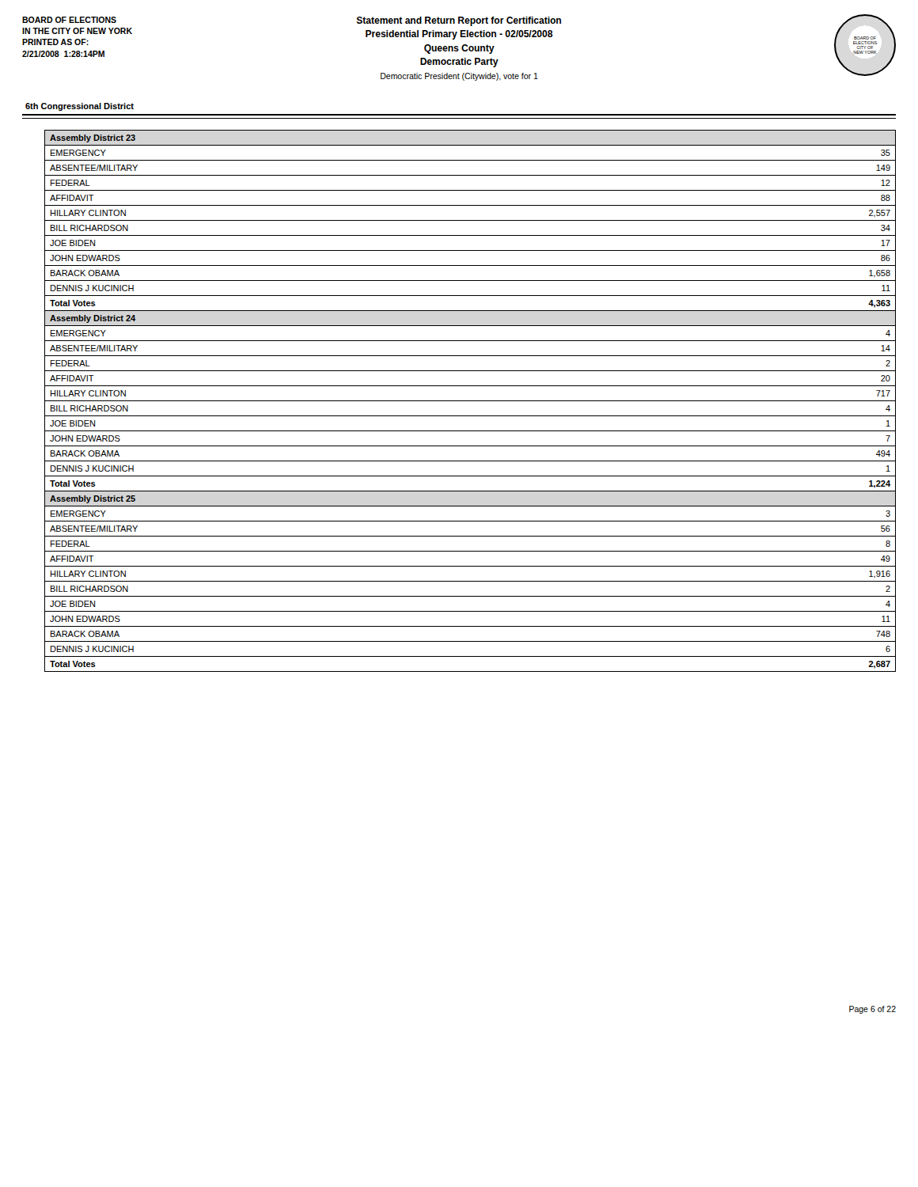BOARD OF ELECTIONS
IN THE CITY OF NEW YORK
PRINTED AS OF:
2/21/2008 1:28:14PM
Statement and Return Report for Certification
Presidential Primary Election - 02/05/2008
Queens County
Democratic Party
Democratic President (Citywide), vote for 1
BOARD OF
ELECTIONS
CITY OF
NEW YORK
6th Congressional District
Assembly District 23
| EMERGENCY | 35 |
| ABSENTEE/MILITARY | 149 |
| FEDERAL | 12 |
| AFFIDAVIT | 88 |
| HILLARY CLINTON | 2,557 |
| BILL RICHARDSON | 34 |
| JOE BIDEN | 17 |
| JOHN EDWARDS | 86 |
| BARACK OBAMA | 1,658 |
| DENNIS J KUCINICH | 11 |
| Total Votes | 4,363 |
Assembly District 24
| EMERGENCY | 4 |
| ABSENTEE/MILITARY | 14 |
| FEDERAL | 2 |
| AFFIDAVIT | 20 |
| HILLARY CLINTON | 717 |
| BILL RICHARDSON | 4 |
| JOE BIDEN | 1 |
| JOHN EDWARDS | 7 |
| BARACK OBAMA | 494 |
| DENNIS J KUCINICH | 1 |
| Total Votes | 1,224 |
Assembly District 25
| EMERGENCY | 3 |
| ABSENTEE/MILITARY | 56 |
| FEDERAL | 8 |
| AFFIDAVIT | 49 |
| HILLARY CLINTON | 1,916 |
| BILL RICHARDSON | 2 |
| JOE BIDEN | 4 |
| JOHN EDWARDS | 11 |
| BARACK OBAMA | 748 |
| DENNIS J KUCINICH | 6 |
| Total Votes | 2,687 |
Page 6 of 22